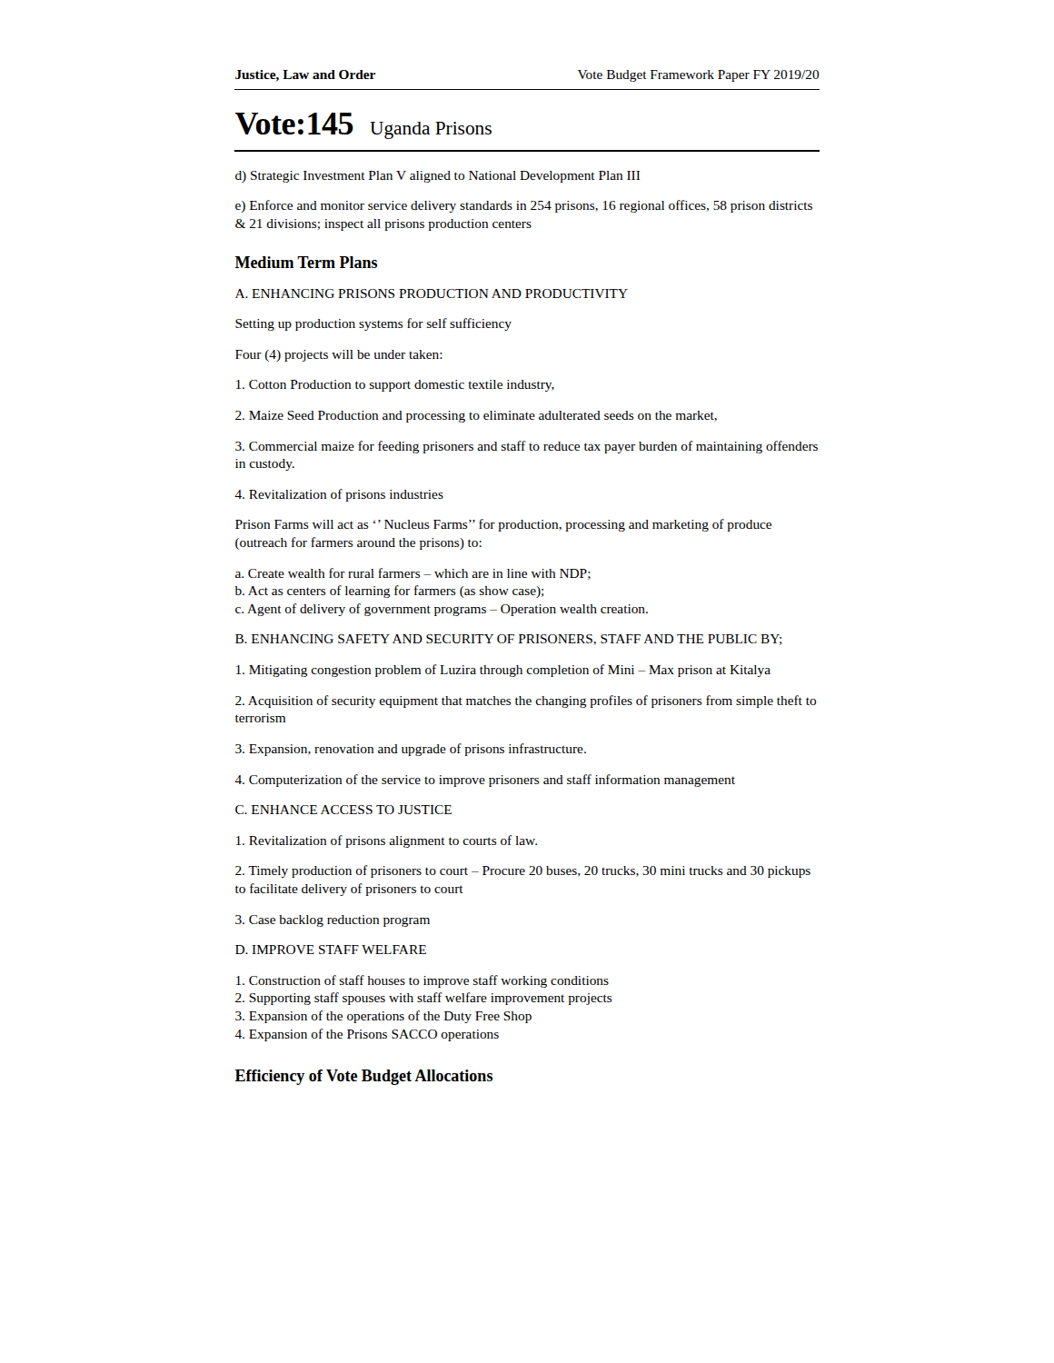Justice, Law and Order
Vote Budget Framework Paper FY 2019/20
Vote:145 Uganda Prisons
d) Strategic Investment Plan V aligned to National Development Plan III
e) Enforce and monitor service delivery standards in 254 prisons, 16 regional offices, 58 prison districts & 21 divisions; inspect all prisons production centers
Medium Term Plans
A. ENHANCING PRISONS PRODUCTION AND PRODUCTIVITY
Setting up production systems for self sufficiency
Four (4) projects will be under taken:
1. Cotton Production to support domestic textile industry,
2. Maize Seed Production and processing to eliminate adulterated seeds on the market,
3. Commercial maize for feeding prisoners and staff to reduce tax payer burden of maintaining offenders in custody.
4. Revitalization of prisons industries
Prison Farms will act as ‘’ Nucleus Farms’’ for production, processing and marketing of produce (outreach for farmers around the prisons) to:
a. Create wealth for rural farmers – which are in line with NDP;
b. Act as centers of learning for farmers (as show case);
c. Agent of delivery of government programs – Operation wealth creation.
B. ENHANCING SAFETY AND SECURITY OF PRISONERS, STAFF AND THE PUBLIC BY;
1. Mitigating congestion problem of Luzira through completion of Mini – Max prison at Kitalya
2. Acquisition of security equipment that matches the changing profiles of prisoners from simple theft to terrorism
3. Expansion, renovation and upgrade of prisons infrastructure.
4. Computerization of the service to improve prisoners and staff information management
C. ENHANCE ACCESS TO JUSTICE
1. Revitalization of prisons alignment to courts of law.
2. Timely production of prisoners to court – Procure 20 buses, 20 trucks, 30 mini trucks and 30 pickups to facilitate delivery of prisoners to court
3. Case backlog reduction program
D. IMPROVE STAFF WELFARE
1. Construction of staff houses to improve staff working conditions
2. Supporting staff spouses with staff welfare improvement projects
3. Expansion of the operations of the Duty Free Shop
4. Expansion of the Prisons SACCO operations
Efficiency of Vote Budget Allocations